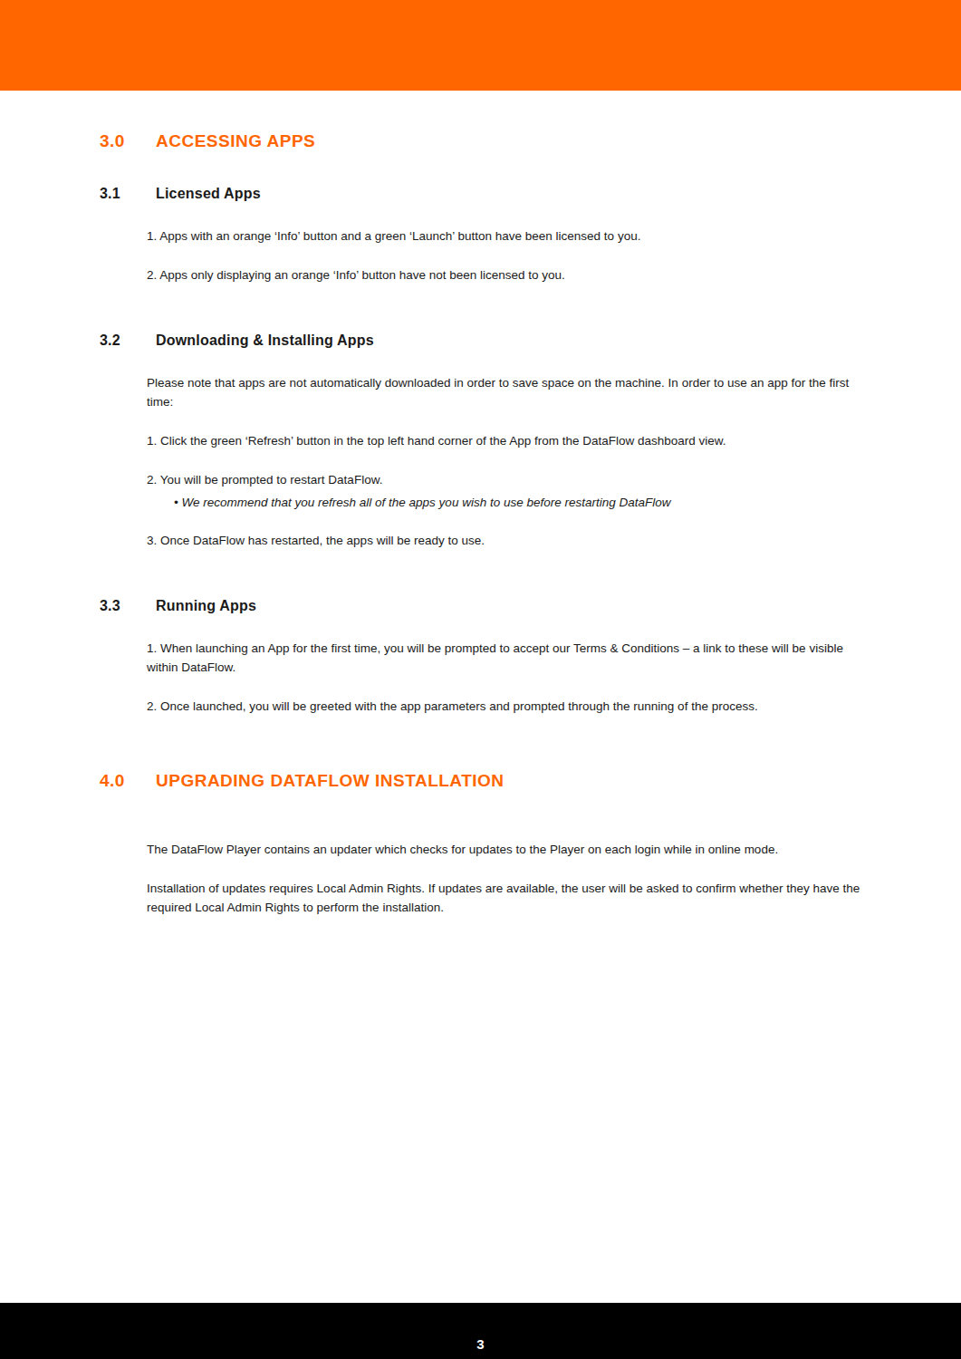3.0 ACCESSING APPS
3.1 Licensed Apps
1. Apps with an orange ‘Info’ button and a green ‘Launch’ button have been licensed to you.
2. Apps only displaying an orange ‘Info’ button have not been licensed to you.
3.2 Downloading & Installing Apps
Please note that apps are not automatically downloaded in order to save space on the machine. In order to use an app for the first time:
1. Click the green ‘Refresh’ button in the top left hand corner of the App from the DataFlow dashboard view.
2. You will be prompted to restart DataFlow.
• We recommend that you refresh all of the apps you wish to use before restarting DataFlow
3. Once DataFlow has restarted, the apps will be ready to use.
3.3 Running Apps
1. When launching an App for the first time, you will be prompted to accept our Terms & Conditions – a link to these will be visible within DataFlow.
2. Once launched, you will be greeted with the app parameters and prompted through the running of the process.
4.0 UPGRADING DATAFLOW INSTALLATION
The DataFlow Player contains an updater which checks for updates to the Player on each login while in online mode.
Installation of updates requires Local Admin Rights. If updates are available, the user will be asked to confirm whether they have the required Local Admin Rights to perform the installation.
3